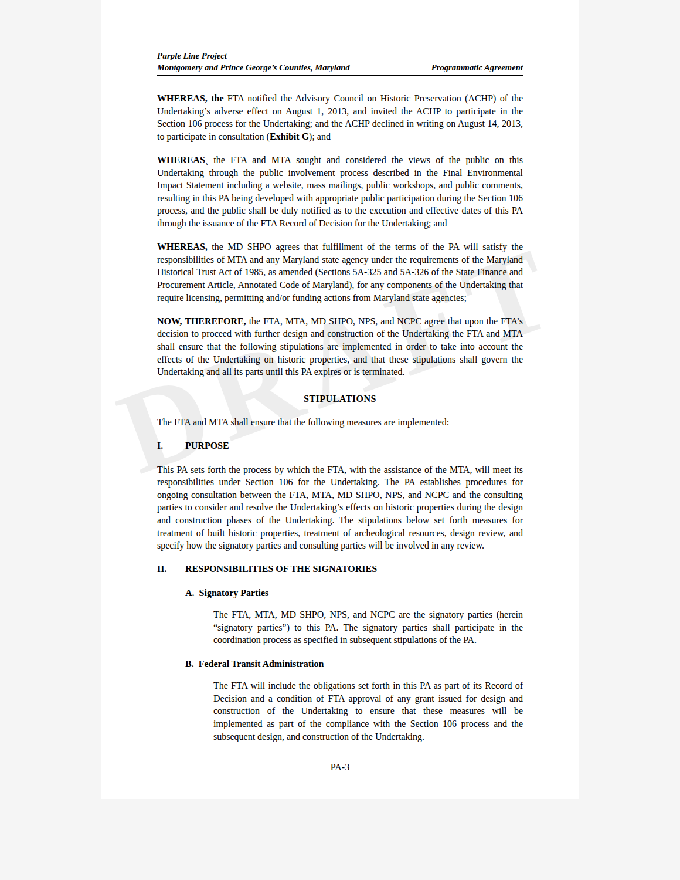DRAFT
Purple Line Project
Montgomery and Prince George’s Counties, Maryland
Programmatic Agreement
WHEREAS, the FTA notified the Advisory Council on Historic Preservation (ACHP) of the Undertaking’s adverse effect on August 1, 2013, and invited the ACHP to participate in the Section 106 process for the Undertaking; and the ACHP declined in writing on August 14, 2013, to participate in consultation (Exhibit G); and
WHEREAS¸ the FTA and MTA sought and considered the views of the public on this Undertaking through the public involvement process described in the Final Environmental Impact Statement including a website, mass mailings, public workshops, and public comments, resulting in this PA being developed with appropriate public participation during the Section 106 process, and the public shall be duly notified as to the execution and effective dates of this PA through the issuance of the FTA Record of Decision for the Undertaking; and
WHEREAS, the MD SHPO agrees that fulfillment of the terms of the PA will satisfy the responsibilities of MTA and any Maryland state agency under the requirements of the Maryland Historical Trust Act of 1985, as amended (Sections 5A-325 and 5A-326 of the State Finance and Procurement Article, Annotated Code of Maryland), for any components of the Undertaking that require licensing, permitting and/or funding actions from Maryland state agencies;
NOW, THEREFORE, the FTA, MTA, MD SHPO, NPS, and NCPC agree that upon the FTA’s decision to proceed with further design and construction of the Undertaking the FTA and MTA shall ensure that the following stipulations are implemented in order to take into account the effects of the Undertaking on historic properties, and that these stipulations shall govern the Undertaking and all its parts until this PA expires or is terminated.
STIPULATIONS
The FTA and MTA shall ensure that the following measures are implemented:
I. PURPOSE
This PA sets forth the process by which the FTA, with the assistance of the MTA, will meet its responsibilities under Section 106 for the Undertaking. The PA establishes procedures for ongoing consultation between the FTA, MTA, MD SHPO, NPS, and NCPC and the consulting parties to consider and resolve the Undertaking’s effects on historic properties during the design and construction phases of the Undertaking. The stipulations below set forth measures for treatment of built historic properties, treatment of archeological resources, design review, and specify how the signatory parties and consulting parties will be involved in any review.
II. RESPONSIBILITIES OF THE SIGNATORIES
A. Signatory Parties
The FTA, MTA, MD SHPO, NPS, and NCPC are the signatory parties (herein “signatory parties”) to this PA. The signatory parties shall participate in the coordination process as specified in subsequent stipulations of the PA.
B. Federal Transit Administration
The FTA will include the obligations set forth in this PA as part of its Record of Decision and a condition of FTA approval of any grant issued for design and construction of the Undertaking to ensure that these measures will be implemented as part of the compliance with the Section 106 process and the subsequent design, and construction of the Undertaking.
PA-3